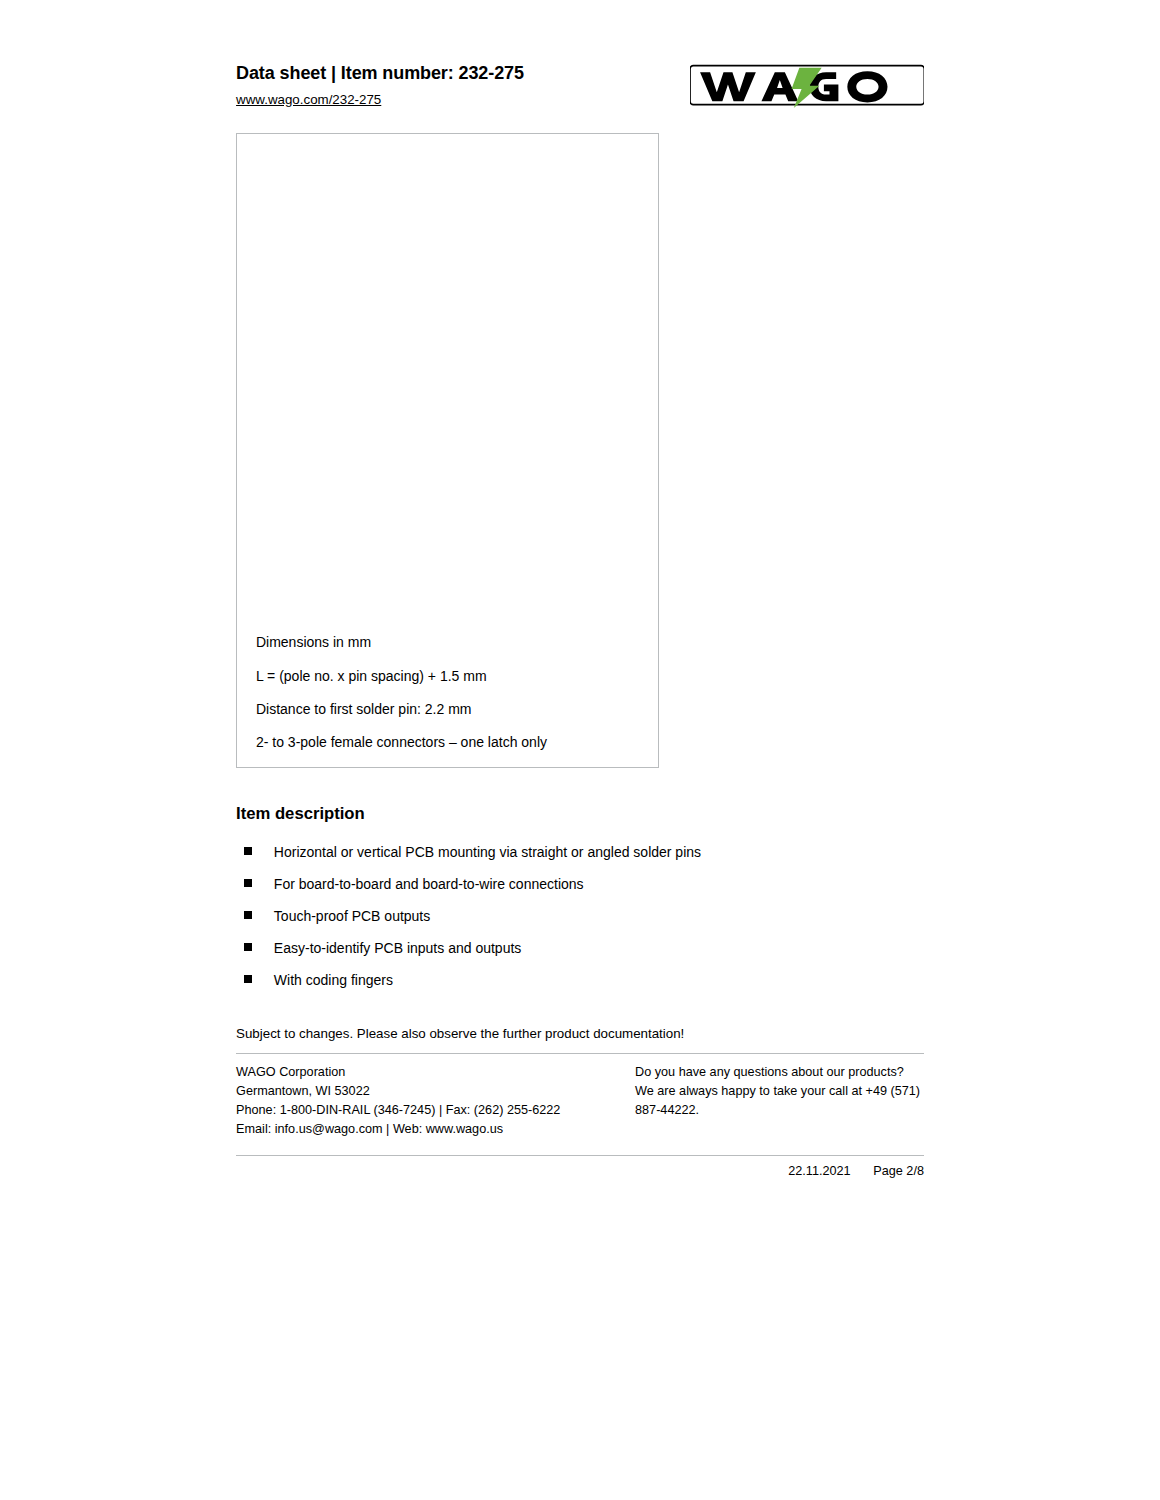Data sheet | Item number: 232-275
www.wago.com/232-275
Dimensions in mm
L = (pole no. x pin spacing) + 1.5 mm
Distance to first solder pin: 2.2 mm
2- to 3-pole female connectors – one latch only
Item description
Horizontal or vertical PCB mounting via straight or angled solder pins
For board-to-board and board-to-wire connections
Touch-proof PCB outputs
Easy-to-identify PCB inputs and outputs
With coding fingers
Subject to changes. Please also observe the further product documentation!
WAGO Corporation
Germantown, WI 53022
Phone: 1-800-DIN-RAIL (346-7245) | Fax: (262) 255-6222
Email: info.us@wago.com | Web: www.wago.us
Do you have any questions about our products?
We are always happy to take your call at +49 (571) 887-44222.
22.11.2021 Page 2/8